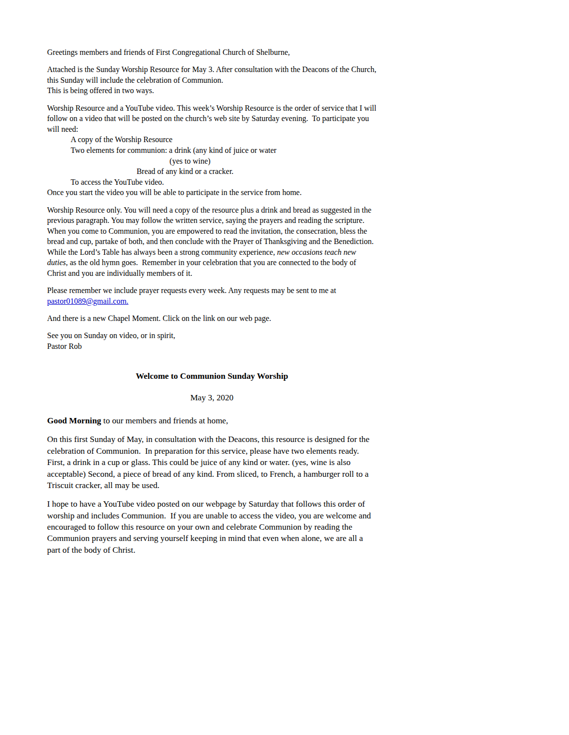Greetings members and friends of First Congregational Church of Shelburne,
Attached is the Sunday Worship Resource for May 3. After consultation with the Deacons of the Church, this Sunday will include the celebration of Communion.
This is being offered in two ways.
Worship Resource and a YouTube video. This week’s Worship Resource is the order of service that I will follow on a video that will be posted on the church’s web site by Saturday evening. To participate you will need:
A copy of the Worship Resource
Two elements for communion: a drink (any kind of juice or water
(yes to wine)
Bread of any kind or a cracker.
To access the YouTube video.
Once you start the video you will be able to participate in the service from home.
Worship Resource only. You will need a copy of the resource plus a drink and bread as suggested in the previous paragraph. You may follow the written service, saying the prayers and reading the scripture. When you come to Communion, you are empowered to read the invitation, the consecration, bless the bread and cup, partake of both, and then conclude with the Prayer of Thanksgiving and the Benediction. While the Lord’s Table has always been a strong community experience, new occasions teach new duties, as the old hymn goes. Remember in your celebration that you are connected to the body of Christ and you are individually members of it.
Please remember we include prayer requests every week. Any requests may be sent to me at pastor01089@gmail.com.
And there is a new Chapel Moment. Click on the link on our web page.
See you on Sunday on video, or in spirit,
Pastor Rob
Welcome to Communion Sunday Worship
May 3, 2020
Good Morning to our members and friends at home,
On this first Sunday of May, in consultation with the Deacons, this resource is designed for the celebration of Communion. In preparation for this service, please have two elements ready. First, a drink in a cup or glass. This could be juice of any kind or water. (yes, wine is also acceptable) Second, a piece of bread of any kind. From sliced, to French, a hamburger roll to a Triscuit cracker, all may be used.
I hope to have a YouTube video posted on our webpage by Saturday that follows this order of worship and includes Communion. If you are unable to access the video, you are welcome and encouraged to follow this resource on your own and celebrate Communion by reading the Communion prayers and serving yourself keeping in mind that even when alone, we are all a part of the body of Christ.